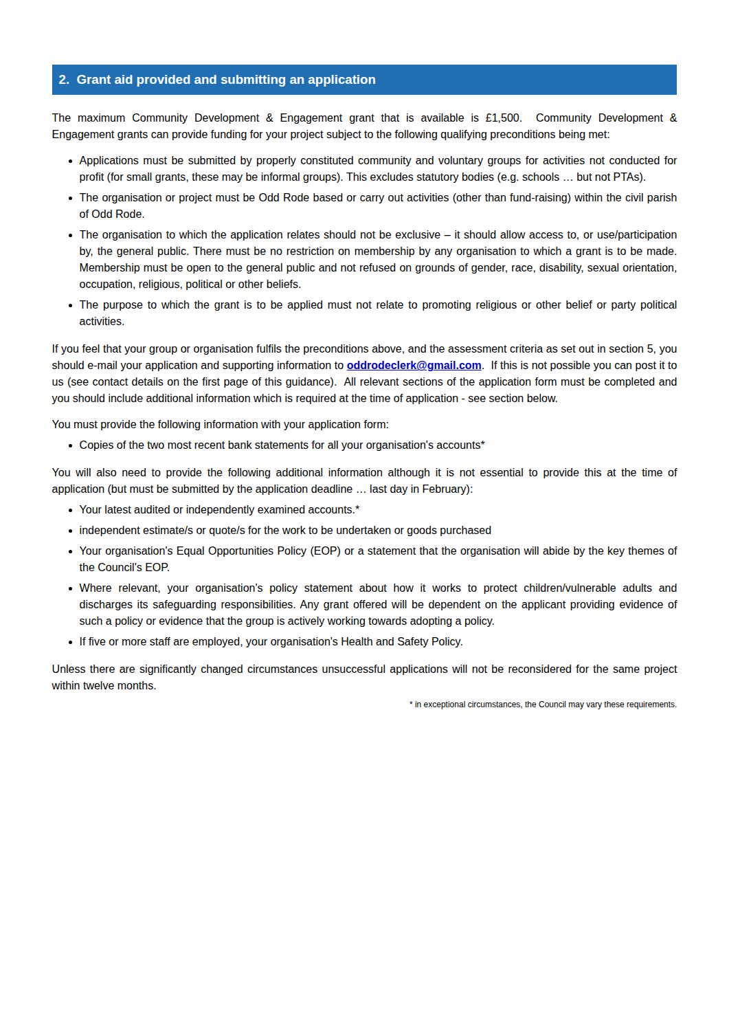2. Grant aid provided and submitting an application
The maximum Community Development & Engagement grant that is available is £1,500. Community Development & Engagement grants can provide funding for your project subject to the following qualifying preconditions being met:
Applications must be submitted by properly constituted community and voluntary groups for activities not conducted for profit (for small grants, these may be informal groups). This excludes statutory bodies (e.g. schools … but not PTAs).
The organisation or project must be Odd Rode based or carry out activities (other than fund-raising) within the civil parish of Odd Rode.
The organisation to which the application relates should not be exclusive – it should allow access to, or use/participation by, the general public. There must be no restriction on membership by any organisation to which a grant is to be made. Membership must be open to the general public and not refused on grounds of gender, race, disability, sexual orientation, occupation, religious, political or other beliefs.
The purpose to which the grant is to be applied must not relate to promoting religious or other belief or party political activities.
If you feel that your group or organisation fulfils the preconditions above, and the assessment criteria as set out in section 5, you should e-mail your application and supporting information to oddrodeclerk@gmail.com. If this is not possible you can post it to us (see contact details on the first page of this guidance). All relevant sections of the application form must be completed and you should include additional information which is required at the time of application - see section below.
You must provide the following information with your application form:
Copies of the two most recent bank statements for all your organisation's accounts*
You will also need to provide the following additional information although it is not essential to provide this at the time of application (but must be submitted by the application deadline … last day in February):
Your latest audited or independently examined accounts.*
independent estimate/s or quote/s for the work to be undertaken or goods purchased
Your organisation's Equal Opportunities Policy (EOP) or a statement that the organisation will abide by the key themes of the Council's EOP.
Where relevant, your organisation's policy statement about how it works to protect children/vulnerable adults and discharges its safeguarding responsibilities. Any grant offered will be dependent on the applicant providing evidence of such a policy or evidence that the group is actively working towards adopting a policy.
If five or more staff are employed, your organisation's Health and Safety Policy.
Unless there are significantly changed circumstances unsuccessful applications will not be reconsidered for the same project within twelve months.
* in exceptional circumstances, the Council may vary these requirements.